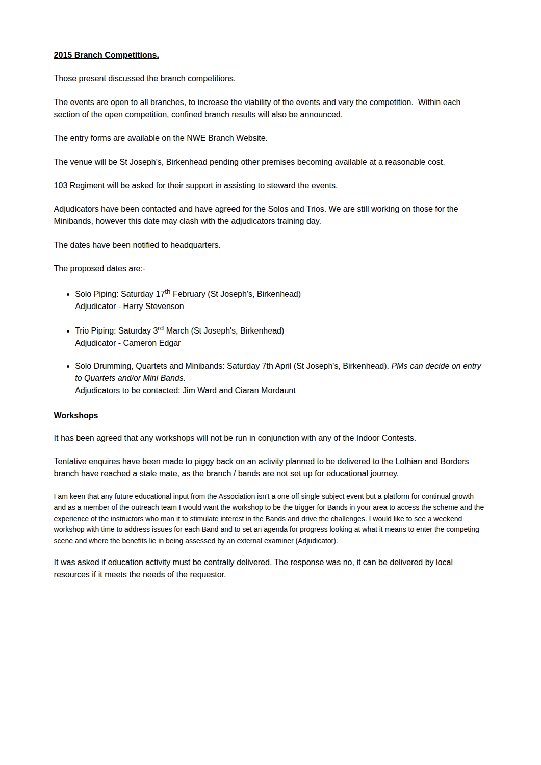2015 Branch Competitions.
Those present discussed the branch competitions.
The events are open to all branches, to increase the viability of the events and vary the competition. Within each section of the open competition, confined branch results will also be announced.
The entry forms are available on the NWE Branch Website.
The venue will be St Joseph's, Birkenhead pending other premises becoming available at a reasonable cost.
103 Regiment will be asked for their support in assisting to steward the events.
Adjudicators have been contacted and have agreed for the Solos and Trios. We are still working on those for the Minibands, however this date may clash with the adjudicators training day.
The dates have been notified to headquarters.
The proposed dates are:-
Solo Piping: Saturday 17th February (St Joseph's, Birkenhead)
Adjudicator - Harry Stevenson
Trio Piping: Saturday 3rd March (St Joseph's, Birkenhead)
Adjudicator - Cameron Edgar
Solo Drumming, Quartets and Minibands: Saturday 7th April (St Joseph's, Birkenhead). PMs can decide on entry to Quartets and/or Mini Bands.
Adjudicators to be contacted: Jim Ward and Ciaran Mordaunt
Workshops
It has been agreed that any workshops will not be run in conjunction with any of the Indoor Contests.
Tentative enquires have been made to piggy back on an activity planned to be delivered to the Lothian and Borders branch have reached a stale mate, as the branch / bands are not set up for educational journey.
I am keen that any future educational input from the Association isn't a one off single subject event but a platform for continual growth and as a member of the outreach team I would want the workshop to be the trigger for Bands in your area to access the scheme and the experience of the instructors who man it to stimulate interest in the Bands and drive the challenges. I would like to see a weekend workshop with time to address issues for each Band and to set an agenda for progress looking at what it means to enter the competing scene and where the benefits lie in being assessed by an external examiner (Adjudicator).
It was asked if education activity must be centrally delivered. The response was no, it can be delivered by local resources if it meets the needs of the requestor.